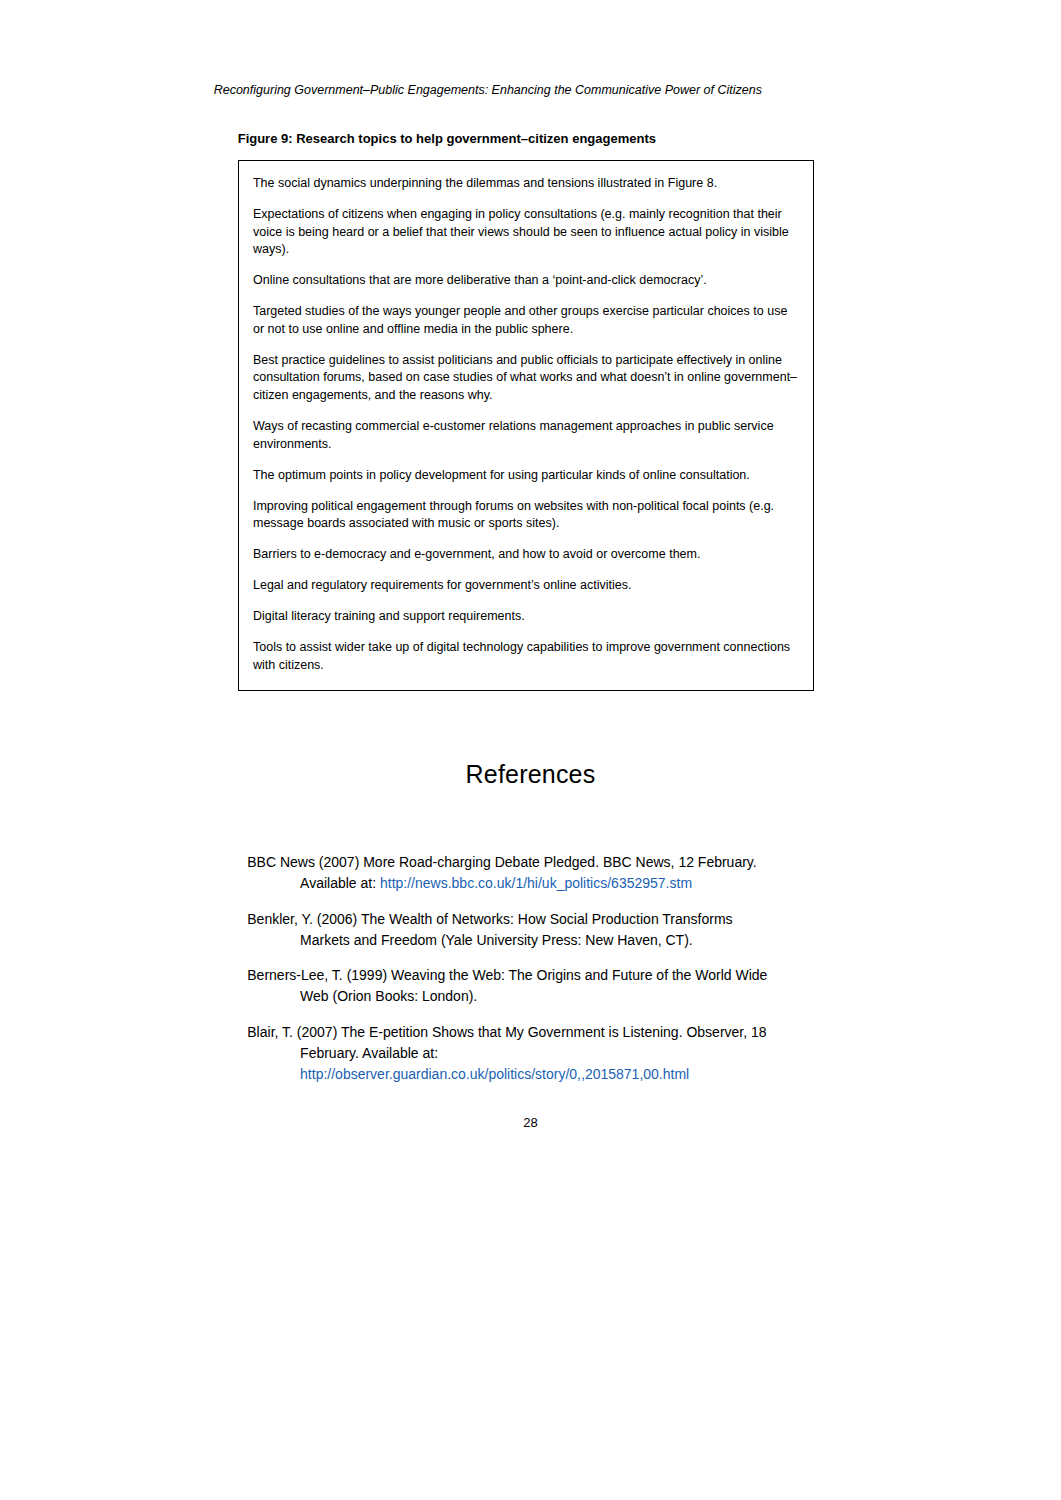Reconfiguring Government–Public Engagements: Enhancing the Communicative Power of Citizens
Figure 9: Research topics to help government–citizen engagements
The social dynamics underpinning the dilemmas and tensions illustrated in Figure 8.
Expectations of citizens when engaging in policy consultations (e.g. mainly recognition that their voice is being heard or a belief that their views should be seen to influence actual policy in visible ways).
Online consultations that are more deliberative than a ‘point-and-click democracy’.
Targeted studies of the ways younger people and other groups exercise particular choices to use or not to use online and offline media in the public sphere.
Best practice guidelines to assist politicians and public officials to participate effectively in online consultation forums, based on case studies of what works and what doesn’t in online government–citizen engagements, and the reasons why.
Ways of recasting commercial e-customer relations management approaches in public service environments.
The optimum points in policy development for using particular kinds of online consultation.
Improving political engagement through forums on websites with non-political focal points (e.g. message boards associated with music or sports sites).
Barriers to e-democracy and e-government, and how to avoid or overcome them.
Legal and regulatory requirements for government’s online activities.
Digital literacy training and support requirements.
Tools to assist wider take up of digital technology capabilities to improve government connections with citizens.
References
BBC News (2007) More Road-charging Debate Pledged. BBC News, 12 February. Available at: http://news.bbc.co.uk/1/hi/uk_politics/6352957.stm
Benkler, Y. (2006) The Wealth of Networks: How Social Production Transforms Markets and Freedom (Yale University Press: New Haven, CT).
Berners-Lee, T. (1999) Weaving the Web: The Origins and Future of the World Wide Web (Orion Books: London).
Blair, T. (2007) The E-petition Shows that My Government is Listening. Observer, 18 February. Available at: http://observer.guardian.co.uk/politics/story/0,,2015871,00.html
28